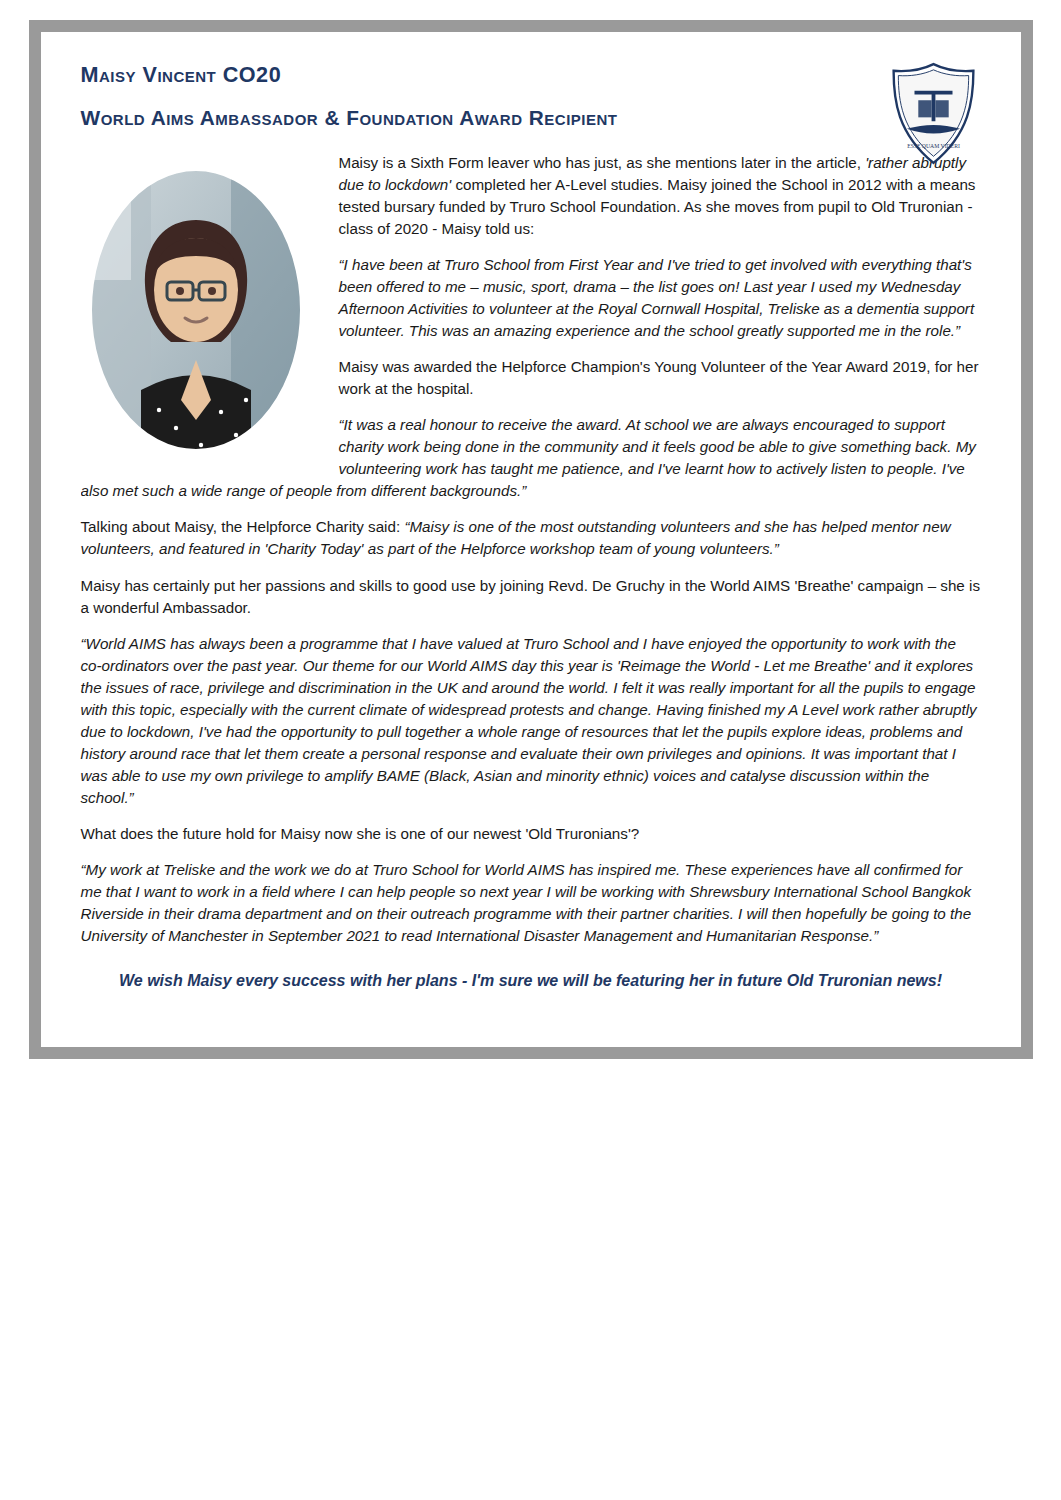ESSE QUAM VIDERI
Maisy Vincent CO20
World Aims Ambassador & Foundation Award Recipient
Maisy is a Sixth Form leaver who has just, as she mentions later in the article, 'rather abruptly due to lockdown' completed her A-Level studies. Maisy joined the School in 2012 with a means tested bursary funded by Truro School Foundation. As she moves from pupil to Old Truronian - class of 2020 - Maisy told us:
“I have been at Truro School from First Year and I've tried to get involved with everything that's been offered to me – music, sport, drama – the list goes on! Last year I used my Wednesday Afternoon Activities to volunteer at the Royal Cornwall Hospital, Treliske as a dementia support volunteer. This was an amazing experience and the school greatly supported me in the role.”
Maisy was awarded the Helpforce Champion's Young Volunteer of the Year Award 2019, for her work at the hospital.
“It was a real honour to receive the award. At school we are always encouraged to support charity work being done in the community and it feels good be able to give something back. My volunteering work has taught me patience, and I've learnt how to actively listen to people. I've also met such a wide range of people from different backgrounds.”
Talking about Maisy, the Helpforce Charity said: “Maisy is one of the most outstanding volunteers and she has helped mentor new volunteers, and featured in 'Charity Today' as part of the Helpforce workshop team of young volunteers.”
Maisy has certainly put her passions and skills to good use by joining Revd. De Gruchy in the World AIMS 'Breathe' campaign – she is a wonderful Ambassador.
“World AIMS has always been a programme that I have valued at Truro School and I have enjoyed the opportunity to work with the co-ordinators over the past year. Our theme for our World AIMS day this year is 'Reimage the World - Let me Breathe' and it explores the issues of race, privilege and discrimination in the UK and around the world. I felt it was really important for all the pupils to engage with this topic, especially with the current climate of widespread protests and change. Having finished my A Level work rather abruptly due to lockdown, I've had the opportunity to pull together a whole range of resources that let the pupils explore ideas, problems and history around race that let them create a personal response and evaluate their own privileges and opinions. It was important that I was able to use my own privilege to amplify BAME (Black, Asian and minority ethnic) voices and catalyse discussion within the school.”
What does the future hold for Maisy now she is one of our newest 'Old Truronians'?
“My work at Treliske and the work we do at Truro School for World AIMS has inspired me. These experiences have all confirmed for me that I want to work in a field where I can help people so next year I will be working with Shrewsbury International School Bangkok Riverside in their drama department and on their outreach programme with their partner charities. I will then hopefully be going to the University of Manchester in September 2021 to read International Disaster Management and Humanitarian Response.”
We wish Maisy every success with her plans - I'm sure we will be featuring her in future Old Truronian news!